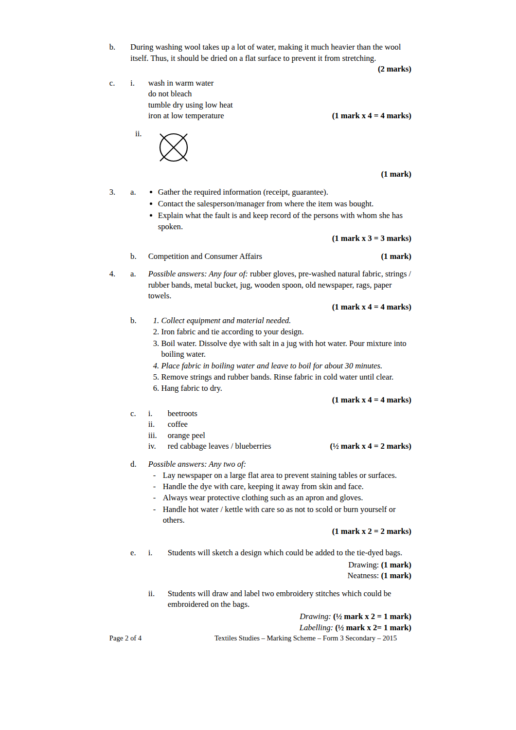b.
During washing wool takes up a lot of water, making it much heavier than the wool itself. Thus, it should be dried on a flat surface to prevent it from stretching. (2 marks)
c.
i.
wash in warm water
do not bleach
tumble dry using low heat
iron at low temperature(1 mark x 4 = 4 marks)
ii.
(1 mark)
3.
a.
Gather the required information (receipt, guarantee).
Contact the salesperson/manager from where the item was bought.
Explain what the fault is and keep record of the persons with whom she has spoken.
(1 mark x 3 = 3 marks)
b.
Competition and Consumer Affairs(1 mark)
4.
a.
Possible answers: Any four of: rubber gloves, pre-washed natural fabric, strings / rubber bands, metal bucket, jug, wooden spoon, old newspaper, rags, paper towels. (1 mark x 4 = 4 marks)
b.
Collect equipment and material needed.
Iron fabric and tie according to your design.
Boil water. Dissolve dye with salt in a jug with hot water. Pour mixture into boiling water.
Place fabric in boiling water and leave to boil for about 30 minutes.
Remove strings and rubber bands. Rinse fabric in cold water until clear.
Hang fabric to dry.
(1 mark x 4 = 4 marks)
c.
i. beetroots
ii. coffee
iii. orange peel
iv. red cabbage leaves / blueberries(½ mark x 4 = 2 marks)
d.
Possible answers: Any two of:
Lay newspaper on a large flat area to prevent staining tables or surfaces.
Handle the dye with care, keeping it away from skin and face.
Always wear protective clothing such as an apron and gloves.
Handle hot water / kettle with care so as not to scold or burn yourself or others.
(1 mark x 2 = 2 marks)
e.
i.
Students will sketch a design which could be added to the tie-dyed bags.
Drawing: (1 mark)
Neatness: (1 mark)
ii.
Students will draw and label two embroidery stitches which could be embroidered on the bags.
Drawing: (½ mark x 2 = 1 mark)
Labelling: (½ mark x 2= 1 mark)
Page 2 of 4
Textiles Studies – Marking Scheme – Form 3 Secondary – 2015